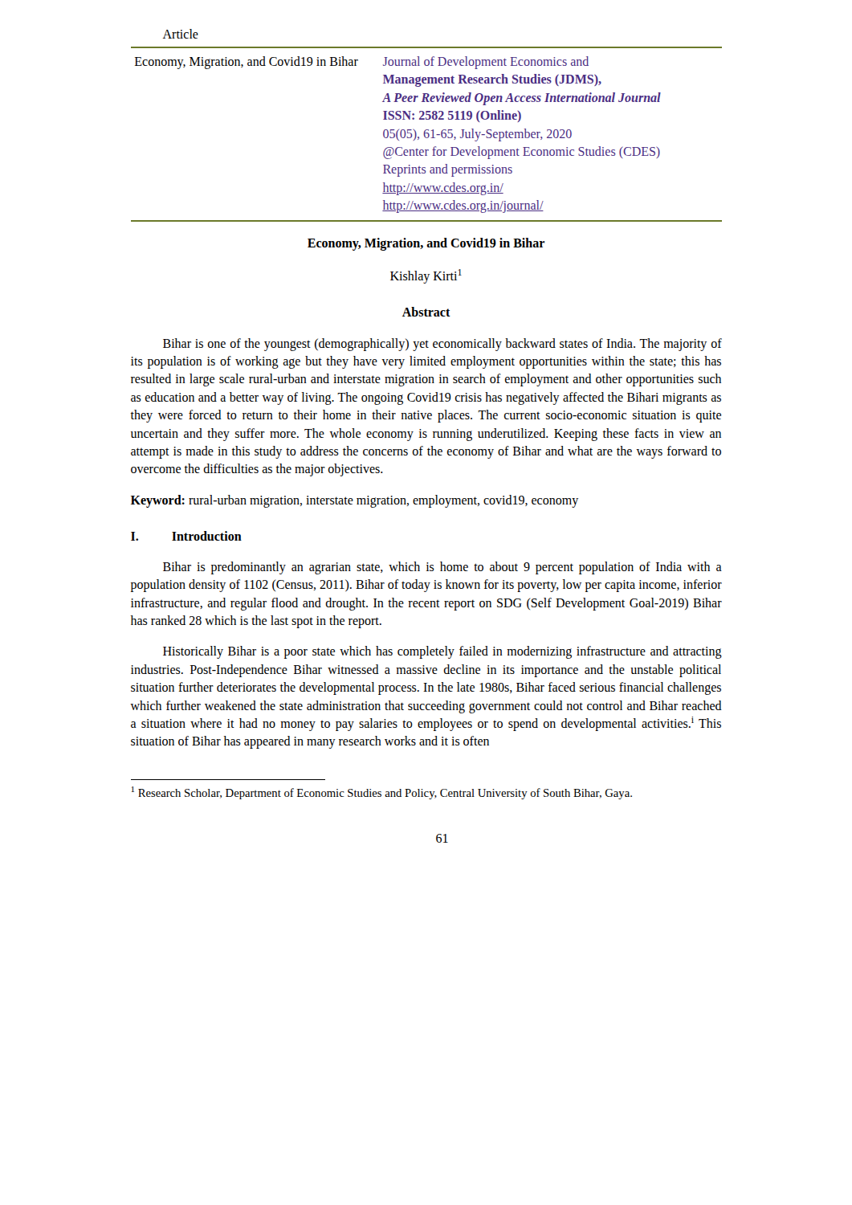Article
| Economy, Migration, and Covid19 in Bihar | Journal of Development Economics and Management Research Studies (JDMS), A Peer Reviewed Open Access International Journal ISSN: 2582 5119 (Online) 05(05), 61-65, July-September, 2020 @Center for Development Economic Studies (CDES) Reprints and permissions http://www.cdes.org.in/ http://www.cdes.org.in/journal/ |
Economy, Migration, and Covid19 in Bihar
Kishlay Kirti1
Abstract
Bihar is one of the youngest (demographically) yet economically backward states of India. The majority of its population is of working age but they have very limited employment opportunities within the state; this has resulted in large scale rural-urban and interstate migration in search of employment and other opportunities such as education and a better way of living. The ongoing Covid19 crisis has negatively affected the Bihari migrants as they were forced to return to their home in their native places. The current socio-economic situation is quite uncertain and they suffer more. The whole economy is running underutilized. Keeping these facts in view an attempt is made in this study to address the concerns of the economy of Bihar and what are the ways forward to overcome the difficulties as the major objectives.
Keyword: rural-urban migration, interstate migration, employment, covid19, economy
I. Introduction
Bihar is predominantly an agrarian state, which is home to about 9 percent population of India with a population density of 1102 (Census, 2011). Bihar of today is known for its poverty, low per capita income, inferior infrastructure, and regular flood and drought. In the recent report on SDG (Self Development Goal-2019) Bihar has ranked 28 which is the last spot in the report.
Historically Bihar is a poor state which has completely failed in modernizing infrastructure and attracting industries. Post-Independence Bihar witnessed a massive decline in its importance and the unstable political situation further deteriorates the developmental process. In the late 1980s, Bihar faced serious financial challenges which further weakened the state administration that succeeding government could not control and Bihar reached a situation where it had no money to pay salaries to employees or to spend on developmental activities.i This situation of Bihar has appeared in many research works and it is often
1 Research Scholar, Department of Economic Studies and Policy, Central University of South Bihar, Gaya.
61